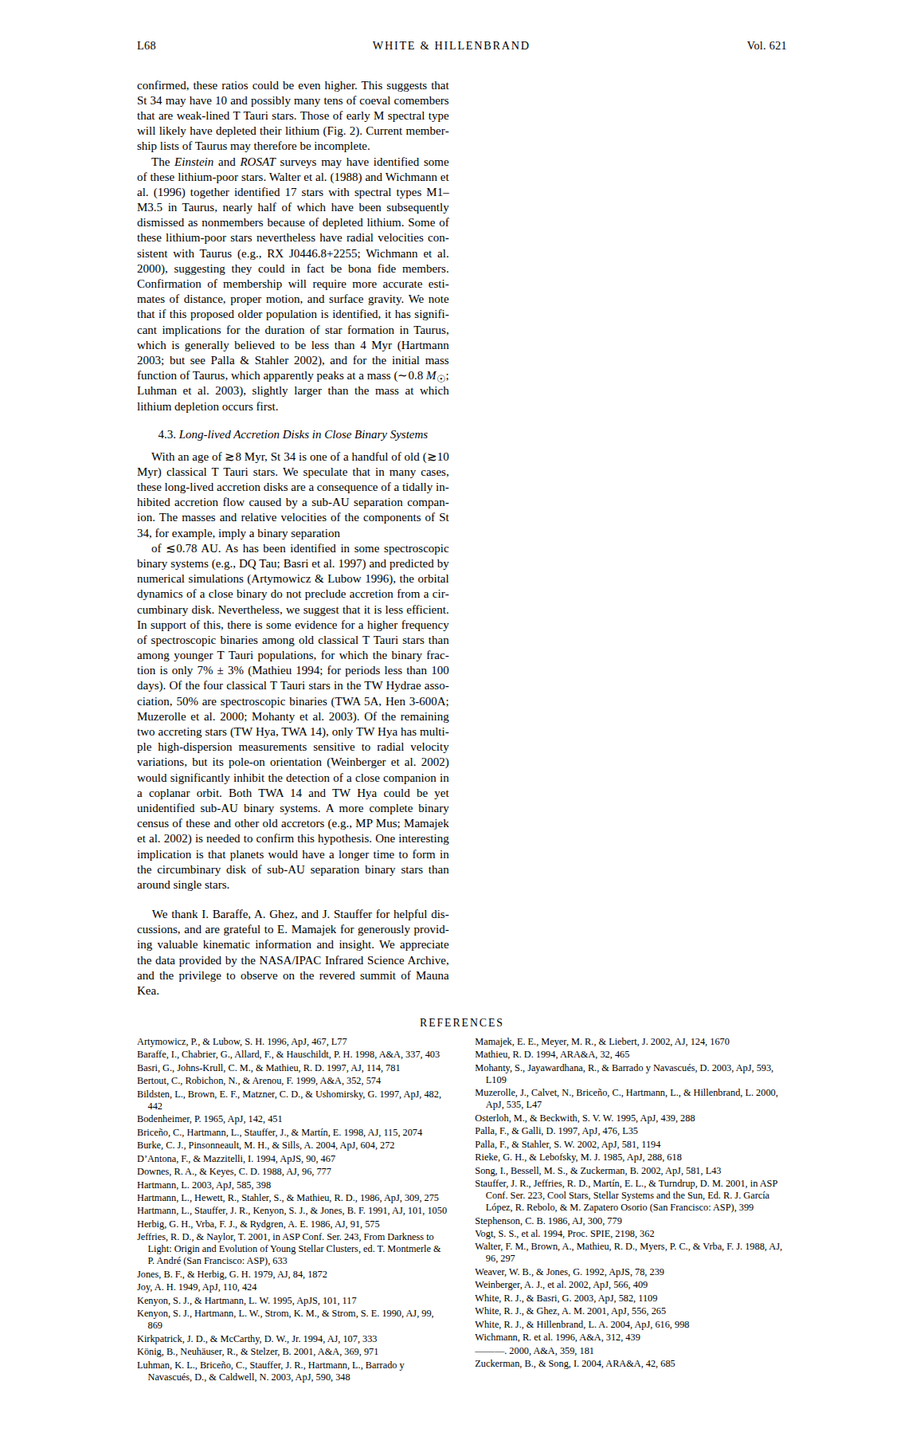L68 WHITE & HILLENBRAND Vol. 621
confirmed, these ratios could be even higher. This suggests that St 34 may have 10 and possibly many tens of coeval comembers that are weak-lined T Tauri stars. Those of early M spectral type will likely have depleted their lithium (Fig. 2). Current membership lists of Taurus may therefore be incomplete.
The Einstein and ROSAT surveys may have identified some of these lithium-poor stars. Walter et al. (1988) and Wichmann et al. (1996) together identified 17 stars with spectral types M1–M3.5 in Taurus, nearly half of which have been subsequently dismissed as nonmembers because of depleted lithium. Some of these lithium-poor stars nevertheless have radial velocities consistent with Taurus (e.g., RX J0446.8+2255; Wichmann et al. 2000), suggesting they could in fact be bona fide members. Confirmation of membership will require more accurate estimates of distance, proper motion, and surface gravity. We note that if this proposed older population is identified, it has significant implications for the duration of star formation in Taurus, which is generally believed to be less than 4 Myr (Hartmann 2003; but see Palla & Stahler 2002), and for the initial mass function of Taurus, which apparently peaks at a mass (∼0.8 M☉; Luhman et al. 2003), slightly larger than the mass at which lithium depletion occurs first.
4.3. Long-lived Accretion Disks in Close Binary Systems
With an age of ≳8 Myr, St 34 is one of a handful of old (≳10 Myr) classical T Tauri stars. We speculate that in many cases, these long-lived accretion disks are a consequence of a tidally inhibited accretion flow caused by a sub-AU separation companion. The masses and relative velocities of the components of St 34, for example, imply a binary separation
of ≲0.78 AU. As has been identified in some spectroscopic binary systems (e.g., DQ Tau; Basri et al. 1997) and predicted by numerical simulations (Artymowicz & Lubow 1996), the orbital dynamics of a close binary do not preclude accretion from a circumbinary disk. Nevertheless, we suggest that it is less efficient. In support of this, there is some evidence for a higher frequency of spectroscopic binaries among old classical T Tauri stars than among younger T Tauri populations, for which the binary fraction is only 7% ± 3% (Mathieu 1994; for periods less than 100 days). Of the four classical T Tauri stars in the TW Hydrae association, 50% are spectroscopic binaries (TWA 5A, Hen 3-600A; Muzerolle et al. 2000; Mohanty et al. 2003). Of the remaining two accreting stars (TW Hya, TWA 14), only TW Hya has multiple high-dispersion measurements sensitive to radial velocity variations, but its pole-on orientation (Weinberger et al. 2002) would significantly inhibit the detection of a close companion in a coplanar orbit. Both TWA 14 and TW Hya could be yet unidentified sub-AU binary systems. A more complete binary census of these and other old accretors (e.g., MP Mus; Mamajek et al. 2002) is needed to confirm this hypothesis. One interesting implication is that planets would have a longer time to form in the circumbinary disk of sub-AU separation binary stars than around single stars.
We thank I. Baraffe, A. Ghez, and J. Stauffer for helpful discussions, and are grateful to E. Mamajek for generously providing valuable kinematic information and insight. We appreciate the data provided by the NASA/IPAC Infrared Science Archive, and the privilege to observe on the revered summit of Mauna Kea.
REFERENCES
Artymowicz, P., & Lubow, S. H. 1996, ApJ, 467, L77
Baraffe, I., Chabrier, G., Allard, F., & Hauschildt, P. H. 1998, A&A, 337, 403
Basri, G., Johns-Krull, C. M., & Mathieu, R. D. 1997, AJ, 114, 781
Bertout, C., Robichon, N., & Arenou, F. 1999, A&A, 352, 574
Bildsten, L., Brown, E. F., Matzner, C. D., & Ushomirsky, G. 1997, ApJ, 482, 442
Bodenheimer, P. 1965, ApJ, 142, 451
Briceño, C., Hartmann, L., Stauffer, J., & Martín, E. 1998, AJ, 115, 2074
Burke, C. J., Pinsonneault, M. H., & Sills, A. 2004, ApJ, 604, 272
D’Antona, F., & Mazzitelli, I. 1994, ApJS, 90, 467
Downes, R. A., & Keyes, C. D. 1988, AJ, 96, 777
Hartmann, L. 2003, ApJ, 585, 398
Hartmann, L., Hewett, R., Stahler, S., & Mathieu, R. D., 1986, ApJ, 309, 275
Hartmann, L., Stauffer, J. R., Kenyon, S. J., & Jones, B. F. 1991, AJ, 101, 1050
Herbig, G. H., Vrba, F. J., & Rydgren, A. E. 1986, AJ, 91, 575
Jeffries, R. D., & Naylor, T. 2001, in ASP Conf. Ser. 243, From Darkness to Light: Origin and Evolution of Young Stellar Clusters, ed. T. Montmerle & P. André (San Francisco: ASP), 633
Jones, B. F., & Herbig, G. H. 1979, AJ, 84, 1872
Joy, A. H. 1949, ApJ, 110, 424
Kenyon, S. J., & Hartmann, L. W. 1995, ApJS, 101, 117
Kenyon, S. J., Hartmann, L. W., Strom, K. M., & Strom, S. E. 1990, AJ, 99, 869
Kirkpatrick, J. D., & McCarthy, D. W., Jr. 1994, AJ, 107, 333
König, B., Neuhäuser, R., & Stelzer, B. 2001, A&A, 369, 971
Luhman, K. L., Briceño, C., Stauffer, J. R., Hartmann, L., Barrado y Navascués, D., & Caldwell, N. 2003, ApJ, 590, 348
Mamajek, E. E., Meyer, M. R., & Liebert, J. 2002, AJ, 124, 1670
Mathieu, R. D. 1994, ARA&A, 32, 465
Mohanty, S., Jayawardhana, R., & Barrado y Navascués, D. 2003, ApJ, 593, L109
Muzerolle, J., Calvet, N., Briceño, C., Hartmann, L., & Hillenbrand, L. 2000, ApJ, 535, L47
Osterloh, M., & Beckwith, S. V. W. 1995, ApJ, 439, 288
Palla, F., & Galli, D. 1997, ApJ, 476, L35
Palla, F., & Stahler, S. W. 2002, ApJ, 581, 1194
Rieke, G. H., & Lebofsky, M. J. 1985, ApJ, 288, 618
Song, I., Bessell, M. S., & Zuckerman, B. 2002, ApJ, 581, L43
Stauffer, J. R., Jeffries, R. D., Martín, E. L., & Turndrup, D. M. 2001, in ASP Conf. Ser. 223, Cool Stars, Stellar Systems and the Sun, Ed. R. J. García López, R. Rebolo, & M. Zapatero Osorio (San Francisco: ASP), 399
Stephenson, C. B. 1986, AJ, 300, 779
Vogt, S. S., et al. 1994, Proc. SPIE, 2198, 362
Walter, F. M., Brown, A., Mathieu, R. D., Myers, P. C., & Vrba, F. J. 1988, AJ, 96, 297
Weaver, W. B., & Jones, G. 1992, ApJS, 78, 239
Weinberger, A. J., et al. 2002, ApJ, 566, 409
White, R. J., & Basri, G. 2003, ApJ, 582, 1109
White, R. J., & Ghez, A. M. 2001, ApJ, 556, 265
White, R. J., & Hillenbrand, L. A. 2004, ApJ, 616, 998
Wichmann, R. et al. 1996, A&A, 312, 439
———. 2000, A&A, 359, 181
Zuckerman, B., & Song, I. 2004, ARA&A, 42, 685